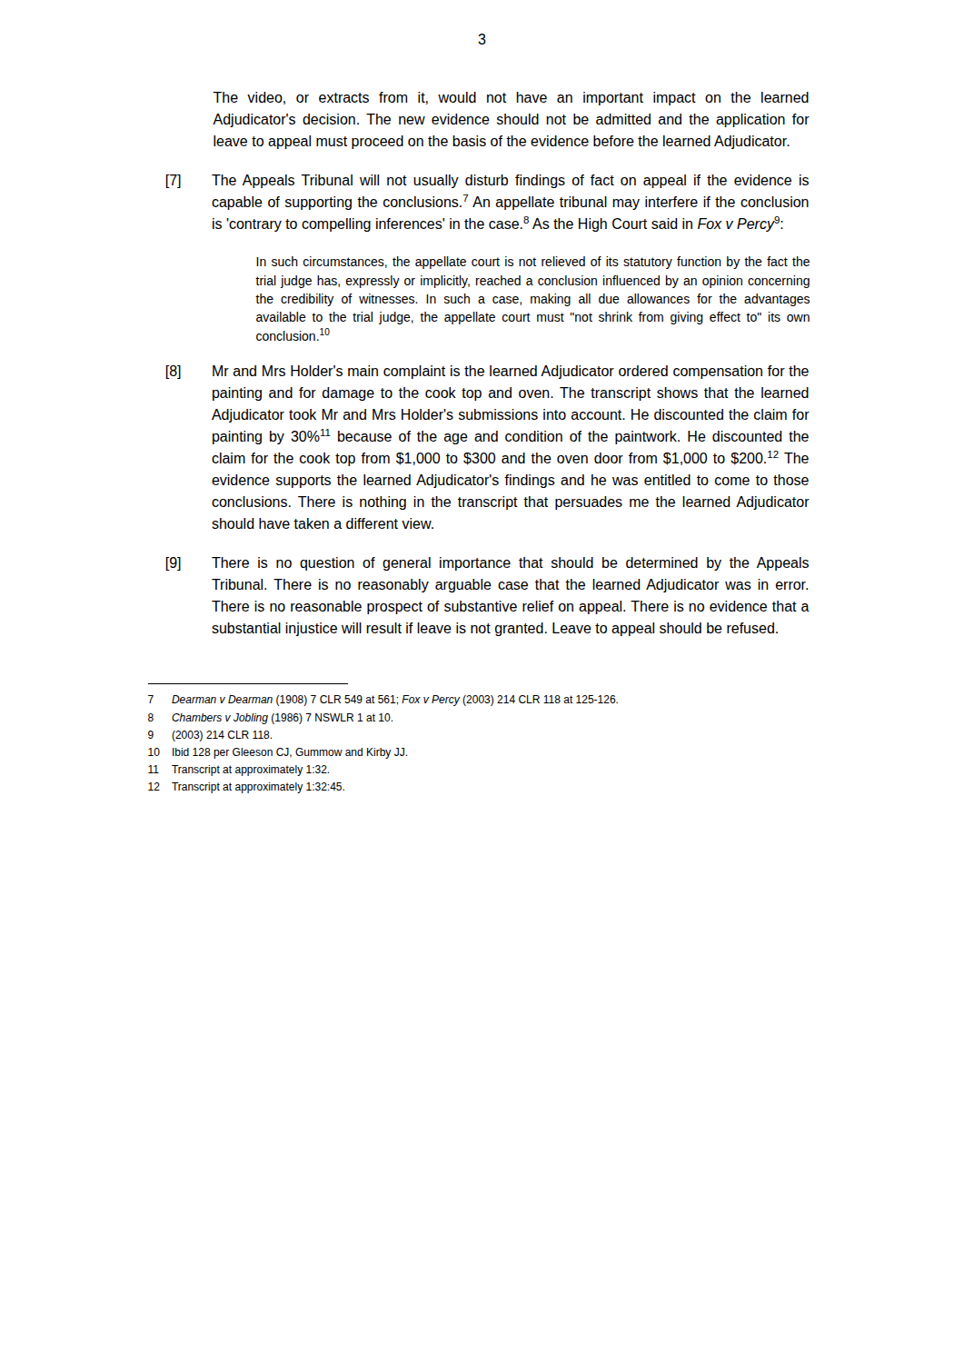3
The video, or extracts from it, would not have an important impact on the learned Adjudicator's decision. The new evidence should not be admitted and the application for leave to appeal must proceed on the basis of the evidence before the learned Adjudicator.
[7]
The Appeals Tribunal will not usually disturb findings of fact on appeal if the evidence is capable of supporting the conclusions.7 An appellate tribunal may interfere if the conclusion is 'contrary to compelling inferences' in the case.8 As the High Court said in Fox v Percy9:
In such circumstances, the appellate court is not relieved of its statutory function by the fact the trial judge has, expressly or implicitly, reached a conclusion influenced by an opinion concerning the credibility of witnesses. In such a case, making all due allowances for the advantages available to the trial judge, the appellate court must "not shrink from giving effect to" its own conclusion.10
[8]
Mr and Mrs Holder's main complaint is the learned Adjudicator ordered compensation for the painting and for damage to the cook top and oven. The transcript shows that the learned Adjudicator took Mr and Mrs Holder's submissions into account. He discounted the claim for painting by 30%11 because of the age and condition of the paintwork. He discounted the claim for the cook top from $1,000 to $300 and the oven door from $1,000 to $200.12 The evidence supports the learned Adjudicator's findings and he was entitled to come to those conclusions. There is nothing in the transcript that persuades me the learned Adjudicator should have taken a different view.
[9]
There is no question of general importance that should be determined by the Appeals Tribunal. There is no reasonably arguable case that the learned Adjudicator was in error. There is no reasonable prospect of substantive relief on appeal. There is no evidence that a substantial injustice will result if leave is not granted. Leave to appeal should be refused.
7 Dearman v Dearman (1908) 7 CLR 549 at 561; Fox v Percy (2003) 214 CLR 118 at 125-126.
8 Chambers v Jobling (1986) 7 NSWLR 1 at 10.
9(2003) 214 CLR 118.
10 Ibid 128 per Gleeson CJ, Gummow and Kirby JJ.
11 Transcript at approximately 1:32.
12 Transcript at approximately 1:32:45.